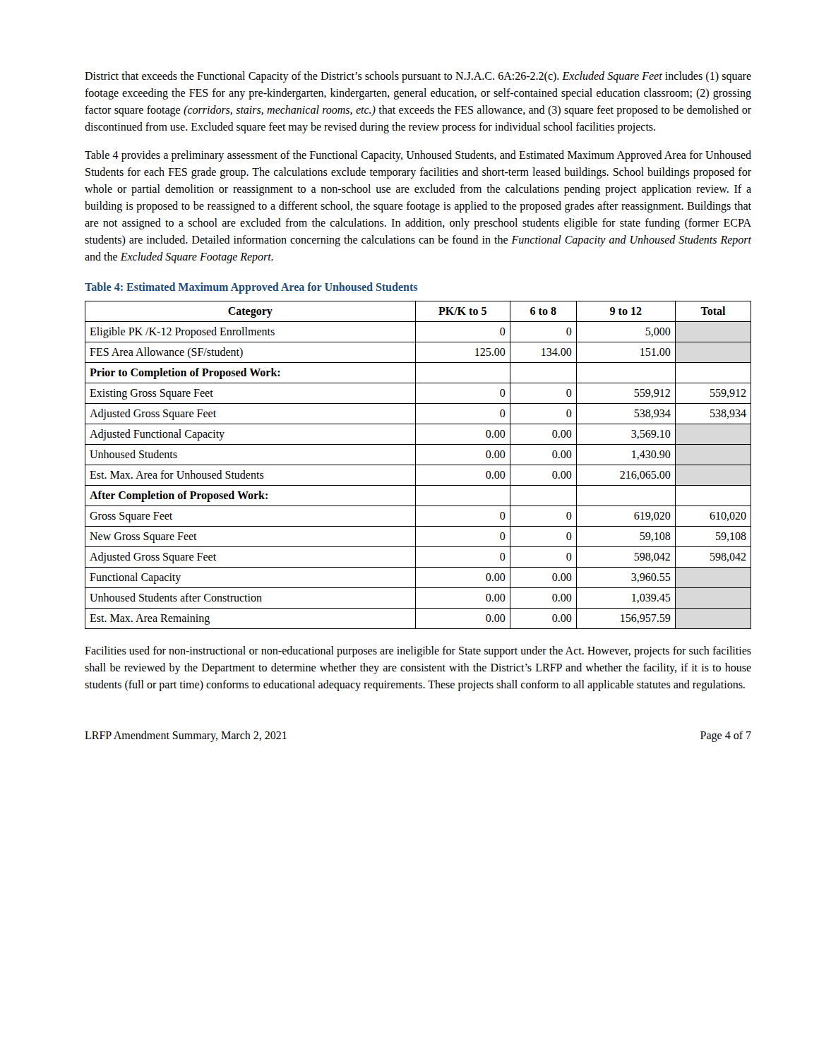District that exceeds the Functional Capacity of the District’s schools pursuant to N.J.A.C. 6A:26-2.2(c). Excluded Square Feet includes (1) square footage exceeding the FES for any pre-kindergarten, kindergarten, general education, or self-contained special education classroom; (2) grossing factor square footage (corridors, stairs, mechanical rooms, etc.) that exceeds the FES allowance, and (3) square feet proposed to be demolished or discontinued from use. Excluded square feet may be revised during the review process for individual school facilities projects.
Table 4 provides a preliminary assessment of the Functional Capacity, Unhoused Students, and Estimated Maximum Approved Area for Unhoused Students for each FES grade group. The calculations exclude temporary facilities and short-term leased buildings. School buildings proposed for whole or partial demolition or reassignment to a non-school use are excluded from the calculations pending project application review. If a building is proposed to be reassigned to a different school, the square footage is applied to the proposed grades after reassignment. Buildings that are not assigned to a school are excluded from the calculations. In addition, only preschool students eligible for state funding (former ECPA students) are included. Detailed information concerning the calculations can be found in the Functional Capacity and Unhoused Students Report and the Excluded Square Footage Report.
Table 4: Estimated Maximum Approved Area for Unhoused Students
| Category | PK/K to 5 | 6 to 8 | 9 to 12 | Total |
| --- | --- | --- | --- | --- |
| Eligible PK /K-12 Proposed Enrollments | 0 | 0 | 5,000 | |
| FES Area Allowance (SF/student) | 125.00 | 134.00 | 151.00 | |
| Prior to Completion of Proposed Work: | | | | |
| Existing Gross Square Feet | 0 | 0 | 559,912 | 559,912 |
| Adjusted Gross Square Feet | 0 | 0 | 538,934 | 538,934 |
| Adjusted Functional Capacity | 0.00 | 0.00 | 3,569.10 | |
| Unhoused Students | 0.00 | 0.00 | 1,430.90 | |
| Est. Max. Area for Unhoused Students | 0.00 | 0.00 | 216,065.00 | |
| After Completion of Proposed Work: | | | | |
| Gross Square Feet | 0 | 0 | 619,020 | 610,020 |
| New Gross Square Feet | 0 | 0 | 59,108 | 59,108 |
| Adjusted Gross Square Feet | 0 | 0 | 598,042 | 598,042 |
| Functional Capacity | 0.00 | 0.00 | 3,960.55 | |
| Unhoused Students after Construction | 0.00 | 0.00 | 1,039.45 | |
| Est. Max. Area Remaining | 0.00 | 0.00 | 156,957.59 | |
Facilities used for non-instructional or non-educational purposes are ineligible for State support under the Act. However, projects for such facilities shall be reviewed by the Department to determine whether they are consistent with the District’s LRFP and whether the facility, if it is to house students (full or part time) conforms to educational adequacy requirements. These projects shall conform to all applicable statutes and regulations.
LRFP Amendment Summary, March 2, 2021 Page 4 of 7